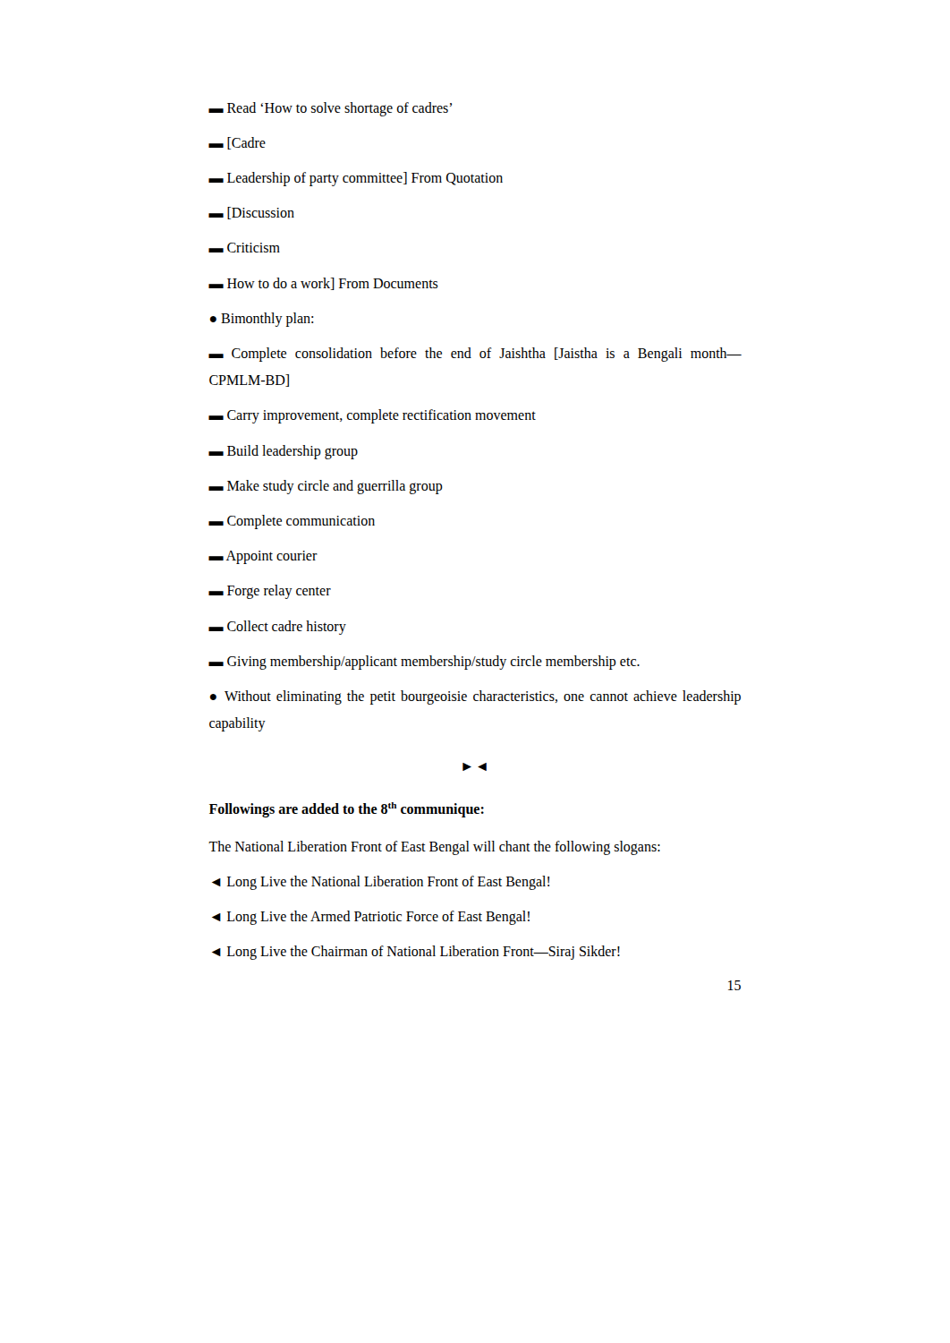▬ Read ‘How to solve shortage of cadres’
▬ [Cadre
▬ Leadership of party committee] From Quotation
▬ [Discussion
▬ Criticism
▬ How to do a work] From Documents
● Bimonthly plan:
▬ Complete consolidation before the end of Jaishtha [Jaistha is a Bengali month—CPMLM-BD]
▬ Carry improvement, complete rectification movement
▬ Build leadership group
▬ Make study circle and guerrilla group
▬ Complete communication
▬ Appoint courier
▬ Forge relay center
▬ Collect cadre history
▬ Giving membership/applicant membership/study circle membership etc.
● Without eliminating the petit bourgeoisie characteristics, one cannot achieve leadership capability
►◄
Followings are added to the 8th communique:
The National Liberation Front of East Bengal will chant the following slogans:
◄ Long Live the National Liberation Front of East Bengal!
◄ Long Live the Armed Patriotic Force of East Bengal!
◄ Long Live the Chairman of National Liberation Front—Siraj Sikder!
15